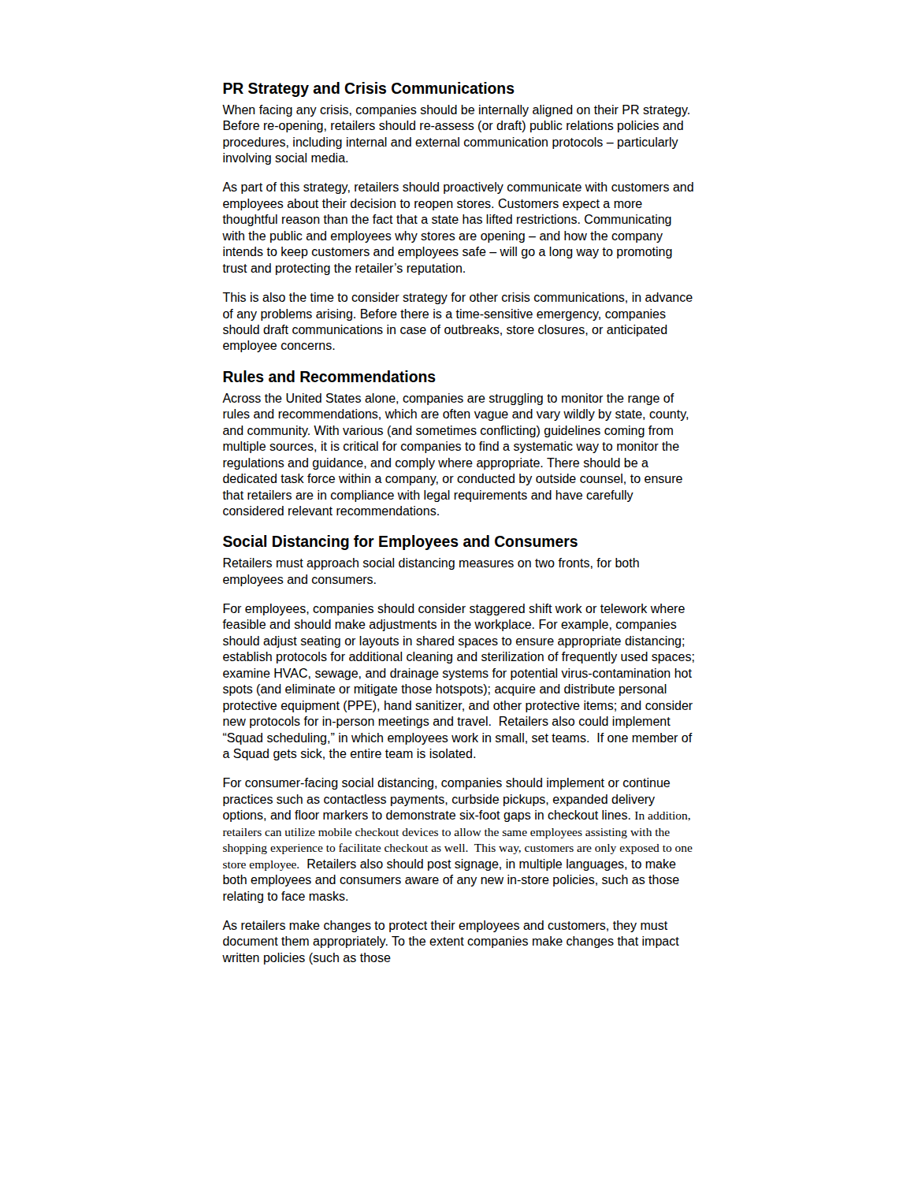PR Strategy and Crisis Communications
When facing any crisis, companies should be internally aligned on their PR strategy. Before re-opening, retailers should re-assess (or draft) public relations policies and procedures, including internal and external communication protocols – particularly involving social media.
As part of this strategy, retailers should proactively communicate with customers and employees about their decision to reopen stores. Customers expect a more thoughtful reason than the fact that a state has lifted restrictions. Communicating with the public and employees why stores are opening – and how the company intends to keep customers and employees safe – will go a long way to promoting trust and protecting the retailer’s reputation.
This is also the time to consider strategy for other crisis communications, in advance of any problems arising. Before there is a time-sensitive emergency, companies should draft communications in case of outbreaks, store closures, or anticipated employee concerns.
Rules and Recommendations
Across the United States alone, companies are struggling to monitor the range of rules and recommendations, which are often vague and vary wildly by state, county, and community. With various (and sometimes conflicting) guidelines coming from multiple sources, it is critical for companies to find a systematic way to monitor the regulations and guidance, and comply where appropriate. There should be a dedicated task force within a company, or conducted by outside counsel, to ensure that retailers are in compliance with legal requirements and have carefully considered relevant recommendations.
Social Distancing for Employees and Consumers
Retailers must approach social distancing measures on two fronts, for both employees and consumers.
For employees, companies should consider staggered shift work or telework where feasible and should make adjustments in the workplace. For example, companies should adjust seating or layouts in shared spaces to ensure appropriate distancing; establish protocols for additional cleaning and sterilization of frequently used spaces; examine HVAC, sewage, and drainage systems for potential virus-contamination hot spots (and eliminate or mitigate those hotspots); acquire and distribute personal protective equipment (PPE), hand sanitizer, and other protective items; and consider new protocols for in-person meetings and travel. Retailers also could implement “Squad scheduling,” in which employees work in small, set teams. If one member of a Squad gets sick, the entire team is isolated.
For consumer-facing social distancing, companies should implement or continue practices such as contactless payments, curbside pickups, expanded delivery options, and floor markers to demonstrate six-foot gaps in checkout lines. In addition, retailers can utilize mobile checkout devices to allow the same employees assisting with the shopping experience to facilitate checkout as well. This way, customers are only exposed to one store employee. Retailers also should post signage, in multiple languages, to make both employees and consumers aware of any new in-store policies, such as those relating to face masks.
As retailers make changes to protect their employees and customers, they must document them appropriately. To the extent companies make changes that impact written policies (such as those